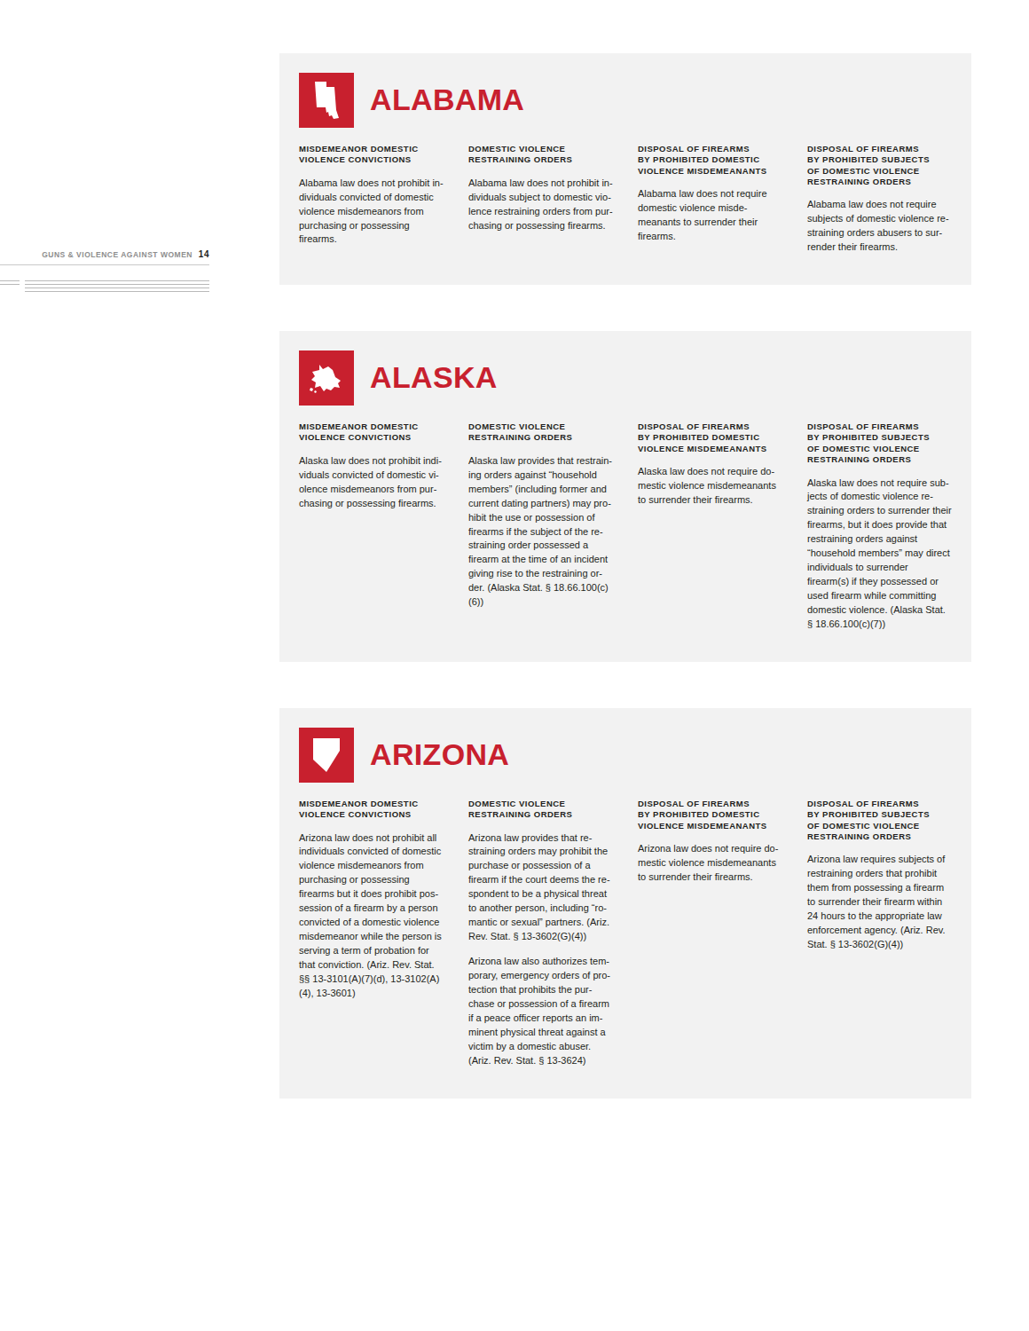GUNS & VIOLENCE AGAINST WOMEN 14
Alabama
Misdemeanor Domestic
Violence Convictions
Alabama law does not prohibit individuals convicted of domestic violence misdemeanors from purchasing or possessing firearms.
Domestic Violence
Restraining Orders
Alabama law does not prohibit individuals subject to domestic violence restraining orders from purchasing or possessing firearms.
Disposal of Firearms
by Prohibited Domestic
Violence Misdemeanants
Alabama law does not require domestic violence misdemeanants to surrender their firearms.
Disposal of Firearms
by Prohibited Subjects
of Domestic Violence
Restraining Orders
Alabama law does not require subjects of domestic violence restraining orders abusers to surrender their firearms.
Alaska
Misdemeanor Domestic
Violence Convictions
Alaska law does not prohibit individuals convicted of domestic violence misdemeanors from purchasing or possessing firearms.
Domestic Violence
Restraining Orders
Alaska law provides that restraining orders against “household members” (including former and current dating partners) may prohibit the use or possession of firearms if the subject of the restraining order possessed a firearm at the time of an incident giving rise to the restraining order. (Alaska Stat. § 18.66.100(c)(6))
Disposal of Firearms
by Prohibited Domestic
Violence Misdemeanants
Alaska law does not require domestic violence misdemeanants to surrender their firearms.
Disposal of Firearms
by Prohibited Subjects
of Domestic Violence
Restraining Orders
Alaska law does not require subjects of domestic violence restraining orders to surrender their firearms, but it does provide that restraining orders against “household members” may direct individuals to surrender firearm(s) if they possessed or used firearm while committing domestic violence. (Alaska Stat. § 18.66.100(c)(7))
Arizona
Misdemeanor Domestic
Violence Convictions
Arizona law does not prohibit all individuals convicted of domestic violence misdemeanors from purchasing or possessing firearms but it does prohibit possession of a firearm by a person convicted of a domestic violence misdemeanor while the person is serving a term of probation for that conviction. (Ariz. Rev. Stat. §§ 13-3101(A)(7)(d), 13-3102(A)(4), 13-3601)
Domestic Violence
Restraining Orders
Arizona law provides that restraining orders may prohibit the purchase or possession of a firearm if the court deems the respondent to be a physical threat to another person, including “romantic or sexual” partners. (Ariz. Rev. Stat. § 13-3602(G)(4))
Arizona law also authorizes temporary, emergency orders of protection that prohibits the purchase or possession of a firearm if a peace officer reports an imminent physical threat against a victim by a domestic abuser. (Ariz. Rev. Stat. § 13-3624)
Disposal of Firearms
by Prohibited Domestic
Violence Misdemeanants
Arizona law does not require domestic violence misdemeanants to surrender their firearms.
Disposal of Firearms
by Prohibited Subjects
of Domestic Violence
Restraining Orders
Arizona law requires subjects of restraining orders that prohibit them from possessing a firearm to surrender their firearm within 24 hours to the appropriate law enforcement agency. (Ariz. Rev. Stat. § 13-3602(G)(4))